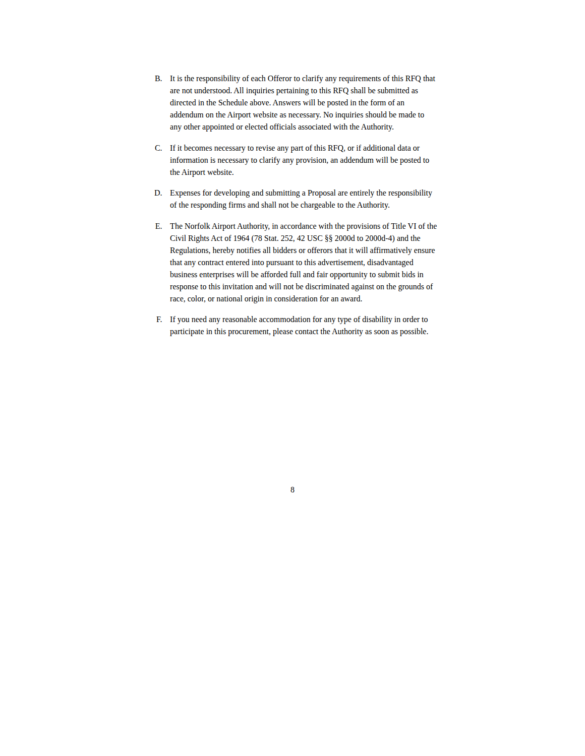It is the responsibility of each Offeror to clarify any requirements of this RFQ that are not understood. All inquiries pertaining to this RFQ shall be submitted as directed in the Schedule above. Answers will be posted in the form of an addendum on the Airport website as necessary. No inquiries should be made to any other appointed or elected officials associated with the Authority.
If it becomes necessary to revise any part of this RFQ, or if additional data or information is necessary to clarify any provision, an addendum will be posted to the Airport website.
Expenses for developing and submitting a Proposal are entirely the responsibility of the responding firms and shall not be chargeable to the Authority.
The Norfolk Airport Authority, in accordance with the provisions of Title VI of the Civil Rights Act of 1964 (78 Stat. 252, 42 USC §§ 2000d to 2000d-4) and the Regulations, hereby notifies all bidders or offerors that it will affirmatively ensure that any contract entered into pursuant to this advertisement, disadvantaged business enterprises will be afforded full and fair opportunity to submit bids in response to this invitation and will not be discriminated against on the grounds of race, color, or national origin in consideration for an award.
If you need any reasonable accommodation for any type of disability in order to participate in this procurement, please contact the Authority as soon as possible.
8